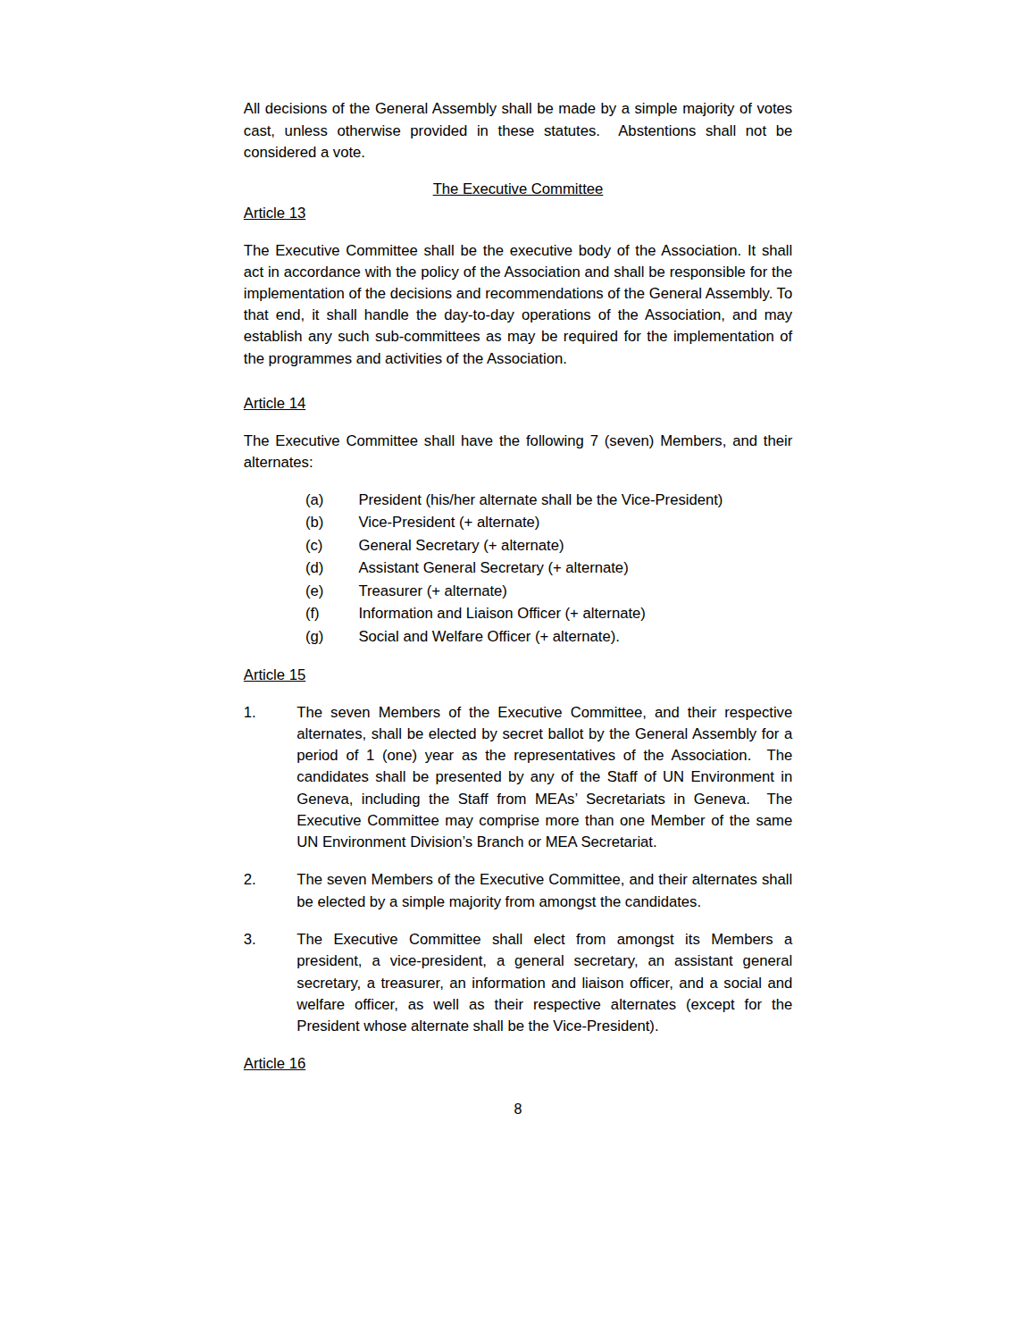All decisions of the General Assembly shall be made by a simple majority of votes cast, unless otherwise provided in these statutes. Abstentions shall not be considered a vote.
The Executive Committee
Article 13
The Executive Committee shall be the executive body of the Association. It shall act in accordance with the policy of the Association and shall be responsible for the implementation of the decisions and recommendations of the General Assembly. To that end, it shall handle the day-to-day operations of the Association, and may establish any such sub-committees as may be required for the implementation of the programmes and activities of the Association.
Article 14
The Executive Committee shall have the following 7 (seven) Members, and their alternates:
(a) President (his/her alternate shall be the Vice-President)
(b) Vice-President (+ alternate)
(c) General Secretary (+ alternate)
(d) Assistant General Secretary (+ alternate)
(e) Treasurer (+ alternate)
(f) Information and Liaison Officer (+ alternate)
(g) Social and Welfare Officer (+ alternate).
Article 15
1. The seven Members of the Executive Committee, and their respective alternates, shall be elected by secret ballot by the General Assembly for a period of 1 (one) year as the representatives of the Association. The candidates shall be presented by any of the Staff of UN Environment in Geneva, including the Staff from MEAs’ Secretariats in Geneva. The Executive Committee may comprise more than one Member of the same UN Environment Division’s Branch or MEA Secretariat.
2. The seven Members of the Executive Committee, and their alternates shall be elected by a simple majority from amongst the candidates.
3. The Executive Committee shall elect from amongst its Members a president, a vice-president, a general secretary, an assistant general secretary, a treasurer, an information and liaison officer, and a social and welfare officer, as well as their respective alternates (except for the President whose alternate shall be the Vice-President).
Article 16
8